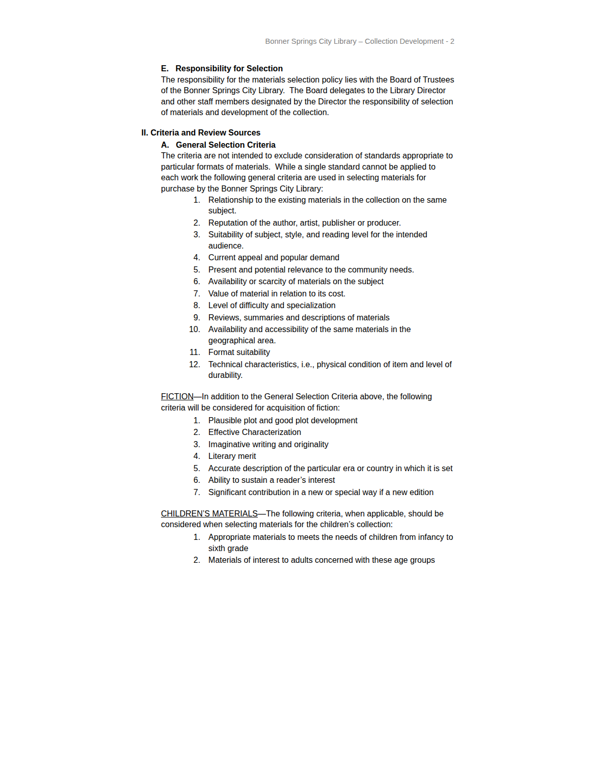Bonner Springs City Library – Collection Development - 2
E. Responsibility for Selection
The responsibility for the materials selection policy lies with the Board of Trustees of the Bonner Springs City Library. The Board delegates to the Library Director and other staff members designated by the Director the responsibility of selection of materials and development of the collection.
II. Criteria and Review Sources
A. General Selection Criteria
The criteria are not intended to exclude consideration of standards appropriate to particular formats of materials. While a single standard cannot be applied to each work the following general criteria are used in selecting materials for purchase by the Bonner Springs City Library:
Relationship to the existing materials in the collection on the same subject.
Reputation of the author, artist, publisher or producer.
Suitability of subject, style, and reading level for the intended audience.
Current appeal and popular demand
Present and potential relevance to the community needs.
Availability or scarcity of materials on the subject
Value of material in relation to its cost.
Level of difficulty and specialization
Reviews, summaries and descriptions of materials
Availability and accessibility of the same materials in the geographical area.
Format suitability
Technical characteristics, i.e., physical condition of item and level of durability.
FICTION—In addition to the General Selection Criteria above, the following criteria will be considered for acquisition of fiction:
Plausible plot and good plot development
Effective Characterization
Imaginative writing and originality
Literary merit
Accurate description of the particular era or country in which it is set
Ability to sustain a reader’s interest
Significant contribution in a new or special way if a new edition
CHILDREN’S MATERIALS—The following criteria, when applicable, should be considered when selecting materials for the children’s collection:
Appropriate materials to meets the needs of children from infancy to sixth grade
Materials of interest to adults concerned with these age groups